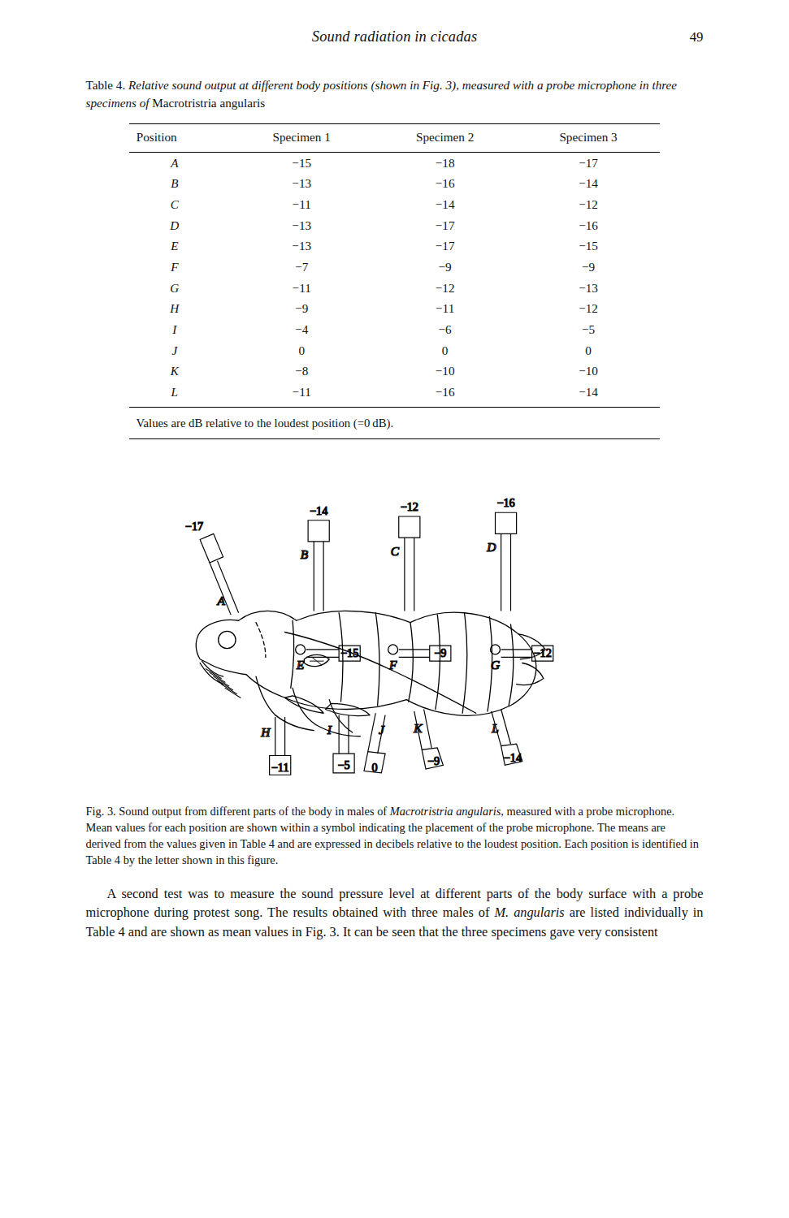Sound radiation in cicadas
49
Table 4. Relative sound output at different body positions (shown in Fig. 3), measured with a probe microphone in three specimens of Macrotristria angularis
| Position | Specimen 1 | Specimen 2 | Specimen 3 |
| --- | --- | --- | --- |
| A | −15 | −18 | −17 |
| B | −13 | −16 | −14 |
| C | −11 | −14 | −12 |
| D | −13 | −17 | −16 |
| E | −13 | −17 | −15 |
| F | −7 | −9 | −9 |
| G | −11 | −12 | −13 |
| H | −9 | −11 | −12 |
| I | −4 | −6 | −5 |
| J | 0 | 0 | 0 |
| K | −8 | −10 | −10 |
| L | −11 | −16 | −14 |
| Values are dB relative to the loudest position (=0 dB). |
Lateral outline of a male cicada with probe microphone positions Schematic lateral view of Macrotristria angularis showing twelve probe microphone positions labelled A to L, each annotated with a mean relative sound level in decibels. −17 A −14 B −12 C −16 D −15 E −9 F −12 G −11 H −5 I 0 J −9 K −14 L
Fig. 3. Sound output from different parts of the body in males of Macrotristria angularis, measured with a probe microphone. Mean values for each position are shown within a symbol indicating the placement of the probe microphone. The means are derived from the values given in Table 4 and are expressed in decibels relative to the loudest position. Each position is identified in Table 4 by the letter shown in this figure.
A second test was to measure the sound pressure level at different parts of the body surface with a probe microphone during protest song. The results obtained with three males of M. angularis are listed individually in Table 4 and are shown as mean values in Fig. 3. It can be seen that the three specimens gave very consistent